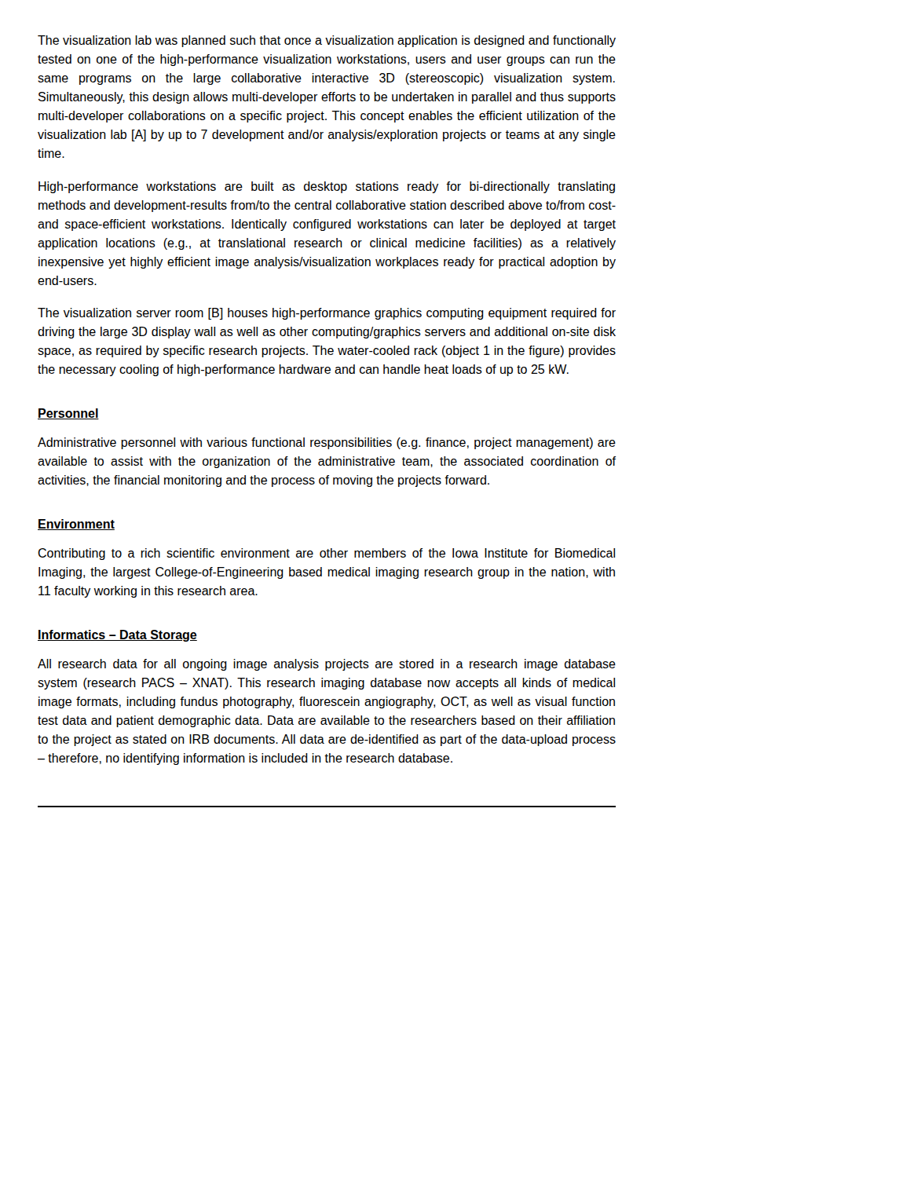The visualization lab was planned such that once a visualization application is designed and functionally tested on one of the high-performance visualization workstations, users and user groups can run the same programs on the large collaborative interactive 3D (stereoscopic) visualization system. Simultaneously, this design allows multi-developer efforts to be undertaken in parallel and thus supports multi-developer collaborations on a specific project. This concept enables the efficient utilization of the visualization lab [A] by up to 7 development and/or analysis/exploration projects or teams at any single time.
High-performance workstations are built as desktop stations ready for bi-directionally translating methods and development-results from/to the central collaborative station described above to/from cost- and space-efficient workstations. Identically configured workstations can later be deployed at target application locations (e.g., at translational research or clinical medicine facilities) as a relatively inexpensive yet highly efficient image analysis/visualization workplaces ready for practical adoption by end-users.
The visualization server room [B] houses high-performance graphics computing equipment required for driving the large 3D display wall as well as other computing/graphics servers and additional on-site disk space, as required by specific research projects. The water-cooled rack (object 1 in the figure) provides the necessary cooling of high-performance hardware and can handle heat loads of up to 25 kW.
Personnel
Administrative personnel with various functional responsibilities (e.g. finance, project management) are available to assist with the organization of the administrative team, the associated coordination of activities, the financial monitoring and the process of moving the projects forward.
Environment
Contributing to a rich scientific environment are other members of the Iowa Institute for Biomedical Imaging, the largest College-of-Engineering based medical imaging research group in the nation, with 11 faculty working in this research area.
Informatics – Data Storage
All research data for all ongoing image analysis projects are stored in a research image database system (research PACS – XNAT). This research imaging database now accepts all kinds of medical image formats, including fundus photography, fluorescein angiography, OCT, as well as visual function test data and patient demographic data. Data are available to the researchers based on their affiliation to the project as stated on IRB documents. All data are de-identified as part of the data-upload process – therefore, no identifying information is included in the research database.